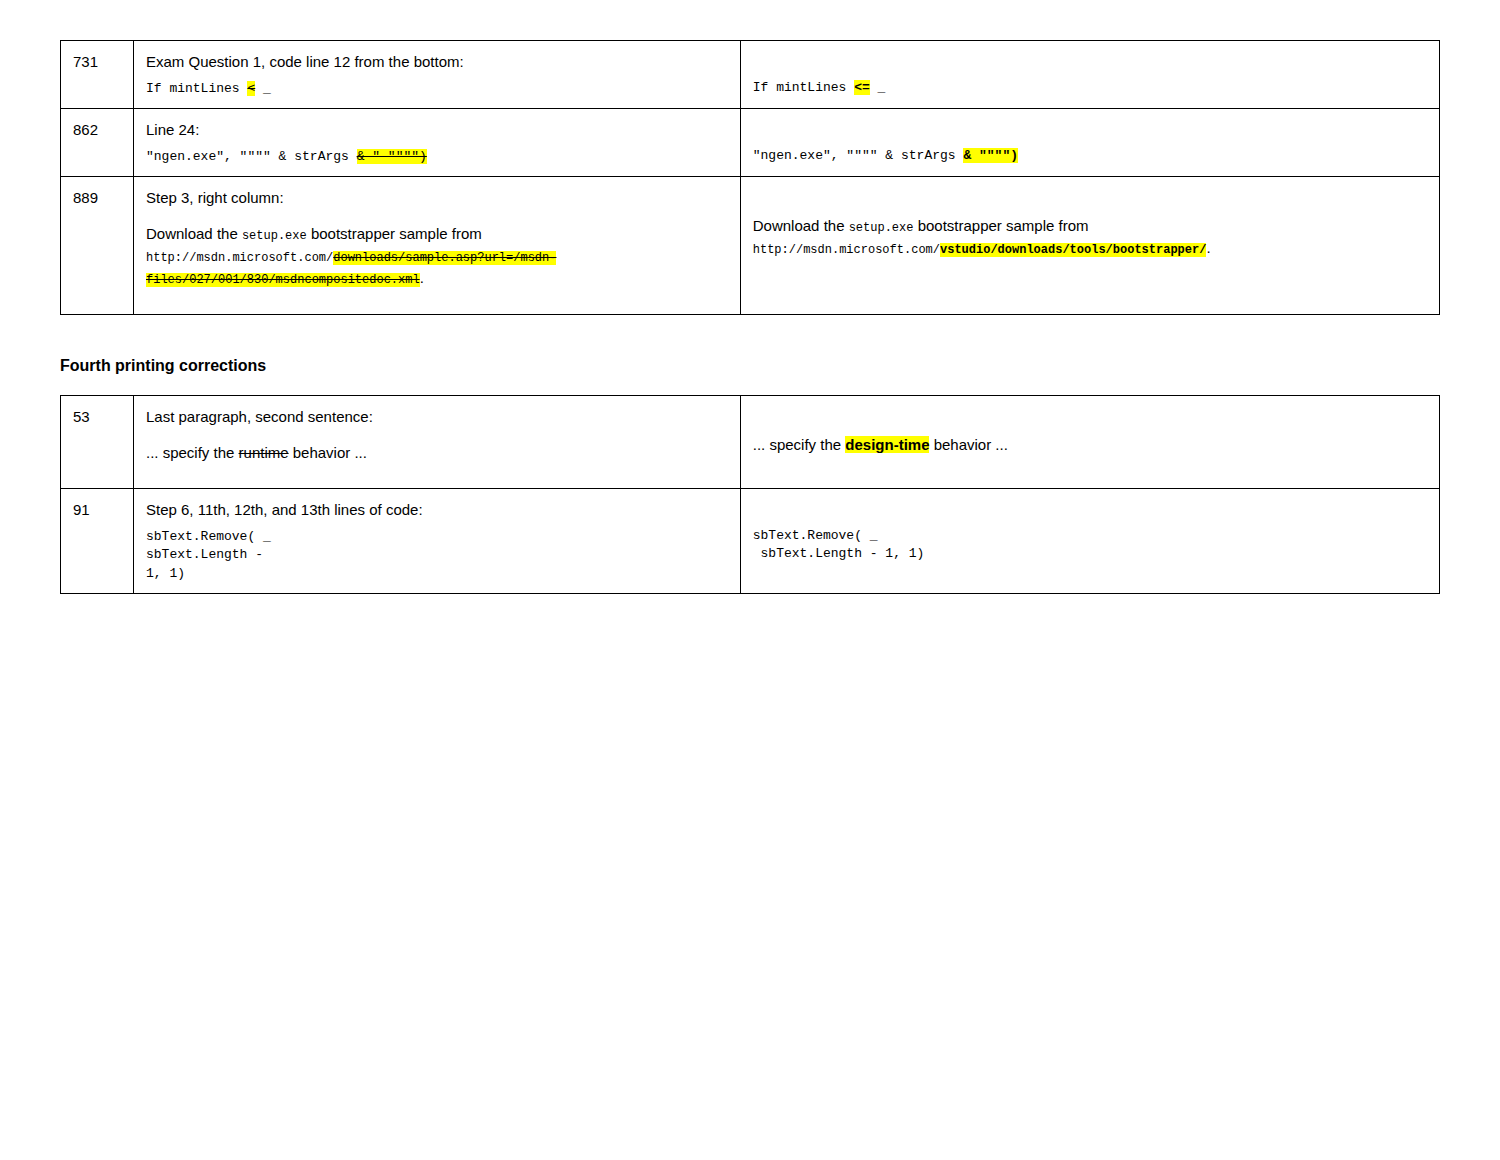| 731 | Exam Question 1, code line 12 from the bottom: If mintLines < _ | If mintLines <= _ |
| 862 | Line 24: "ngen.exe", """" & strArgs & " """") | "ngen.exe", """" & strArgs & """") |
| 889 | Step 3, right column: Download the setup.exe bootstrapper sample from http://msdn.microsoft.com/ downloads/sample.asp?url=/msdn-files/027/001/830/msdncompositedoc.xml . | Download the setup.exe bootstrapper sample from http://msdn.microsoft.com/ vstudio/downloads/tools/bootstrapper/ . |
Fourth printing corrections
| 53 | Last paragraph, second sentence: ... specify the runtime behavior ... | ... specify the design-time behavior ... |
| 91 | Step 6, 11th, 12th, and 13th lines of code: sbText.Remove( _ sbText.Length - 1, 1) | sbText.Remove( _ sbText.Length - 1, 1) |